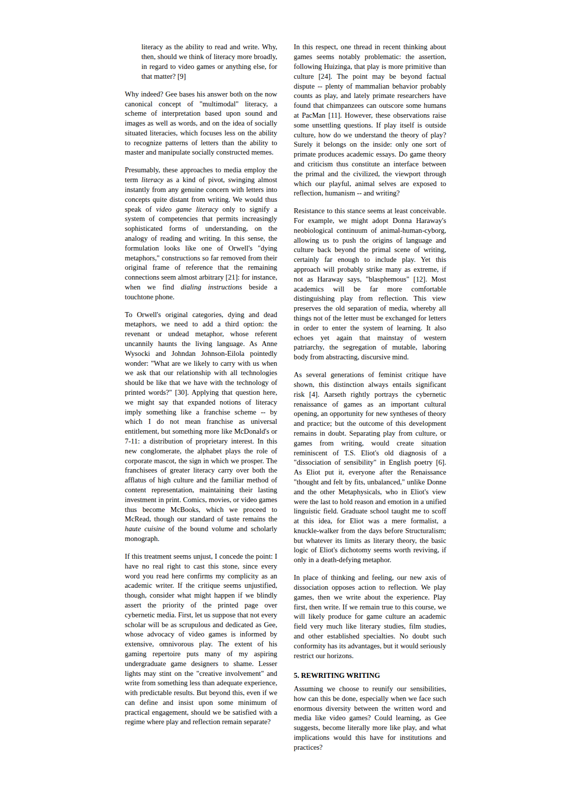literacy as the ability to read and write. Why, then, should we think of literacy more broadly, in regard to video games or anything else, for that matter? [9]
Why indeed? Gee bases his answer both on the now canonical concept of "multimodal" literacy, a scheme of interpretation based upon sound and images as well as words, and on the idea of socially situated literacies, which focuses less on the ability to recognize patterns of letters than the ability to master and manipulate socially constructed memes.
Presumably, these approaches to media employ the term literacy as a kind of pivot, swinging almost instantly from any genuine concern with letters into concepts quite distant from writing. We would thus speak of video game literacy only to signify a system of competencies that permits increasingly sophisticated forms of understanding, on the analogy of reading and writing. In this sense, the formulation looks like one of Orwell's "dying metaphors," constructions so far removed from their original frame of reference that the remaining connections seem almost arbitrary [21]: for instance, when we find dialing instructions beside a touchtone phone.
To Orwell's original categories, dying and dead metaphors, we need to add a third option: the revenant or undead metaphor, whose referent uncannily haunts the living language. As Anne Wysocki and Johndan Johnson-Eilola pointedly wonder: "What are we likely to carry with us when we ask that our relationship with all technologies should be like that we have with the technology of printed words?" [30]. Applying that question here, we might say that expanded notions of literacy imply something like a franchise scheme -- by which I do not mean franchise as universal entitlement, but something more like McDonald's or 7-11: a distribution of proprietary interest. In this new conglomerate, the alphabet plays the role of corporate mascot, the sign in which we prosper. The franchisees of greater literacy carry over both the afflatus of high culture and the familiar method of content representation, maintaining their lasting investment in print. Comics, movies, or video games thus become McBooks, which we proceed to McRead, though our standard of taste remains the haute cuisine of the bound volume and scholarly monograph.
If this treatment seems unjust, I concede the point: I have no real right to cast this stone, since every word you read here confirms my complicity as an academic writer. If the critique seems unjustified, though, consider what might happen if we blindly assert the priority of the printed page over cybernetic media. First, let us suppose that not every scholar will be as scrupulous and dedicated as Gee, whose advocacy of video games is informed by extensive, omnivorous play. The extent of his gaming repertoire puts many of my aspiring undergraduate game designers to shame. Lesser lights may stint on the "creative involvement" and write from something less than adequate experience, with predictable results. But beyond this, even if we can define and insist upon some minimum of practical engagement, should we be satisfied with a regime where play and reflection remain separate?
In this respect, one thread in recent thinking about games seems notably problematic: the assertion, following Huizinga, that play is more primitive than culture [24]. The point may be beyond factual dispute -- plenty of mammalian behavior probably counts as play, and lately primate researchers have found that chimpanzees can outscore some humans at PacMan [11]. However, these observations raise some unsettling questions. If play itself is outside culture, how do we understand the theory of play? Surely it belongs on the inside: only one sort of primate produces academic essays. Do game theory and criticism thus constitute an interface between the primal and the civilized, the viewport through which our playful, animal selves are exposed to reflection, humanism -- and writing?
Resistance to this stance seems at least conceivable. For example, we might adopt Donna Haraway's neobiological continuum of animal-human-cyborg, allowing us to push the origins of language and culture back beyond the primal scene of writing, certainly far enough to include play. Yet this approach will probably strike many as extreme, if not as Haraway says, "blasphemous" [12]. Most academics will be far more comfortable distinguishing play from reflection. This view preserves the old separation of media, whereby all things not of the letter must be exchanged for letters in order to enter the system of learning. It also echoes yet again that mainstay of western patriarchy, the segregation of mutable, laboring body from abstracting, discursive mind.
As several generations of feminist critique have shown, this distinction always entails significant risk [4]. Aarseth rightly portrays the cybernetic renaissance of games as an important cultural opening, an opportunity for new syntheses of theory and practice; but the outcome of this development remains in doubt. Separating play from culture, or games from writing, would create situation reminiscent of T.S. Eliot's old diagnosis of a "dissociation of sensibility" in English poetry [6]. As Eliot put it, everyone after the Renaissance "thought and felt by fits, unbalanced," unlike Donne and the other Metaphysicals, who in Eliot's view were the last to hold reason and emotion in a unified linguistic field. Graduate school taught me to scoff at this idea, for Eliot was a mere formalist, a knuckle-walker from the days before Structuralism; but whatever its limits as literary theory, the basic logic of Eliot's dichotomy seems worth reviving, if only in a death-defying metaphor.
In place of thinking and feeling, our new axis of dissociation opposes action to reflection. We play games, then we write about the experience. Play first, then write. If we remain true to this course, we will likely produce for game culture an academic field very much like literary studies, film studies, and other established specialties. No doubt such conformity has its advantages, but it would seriously restrict our horizons.
5. REWRITING WRITING
Assuming we choose to reunify our sensibilities, how can this be done, especially when we face such enormous diversity between the written word and media like video games? Could learning, as Gee suggests, become literally more like play, and what implications would this have for institutions and practices?